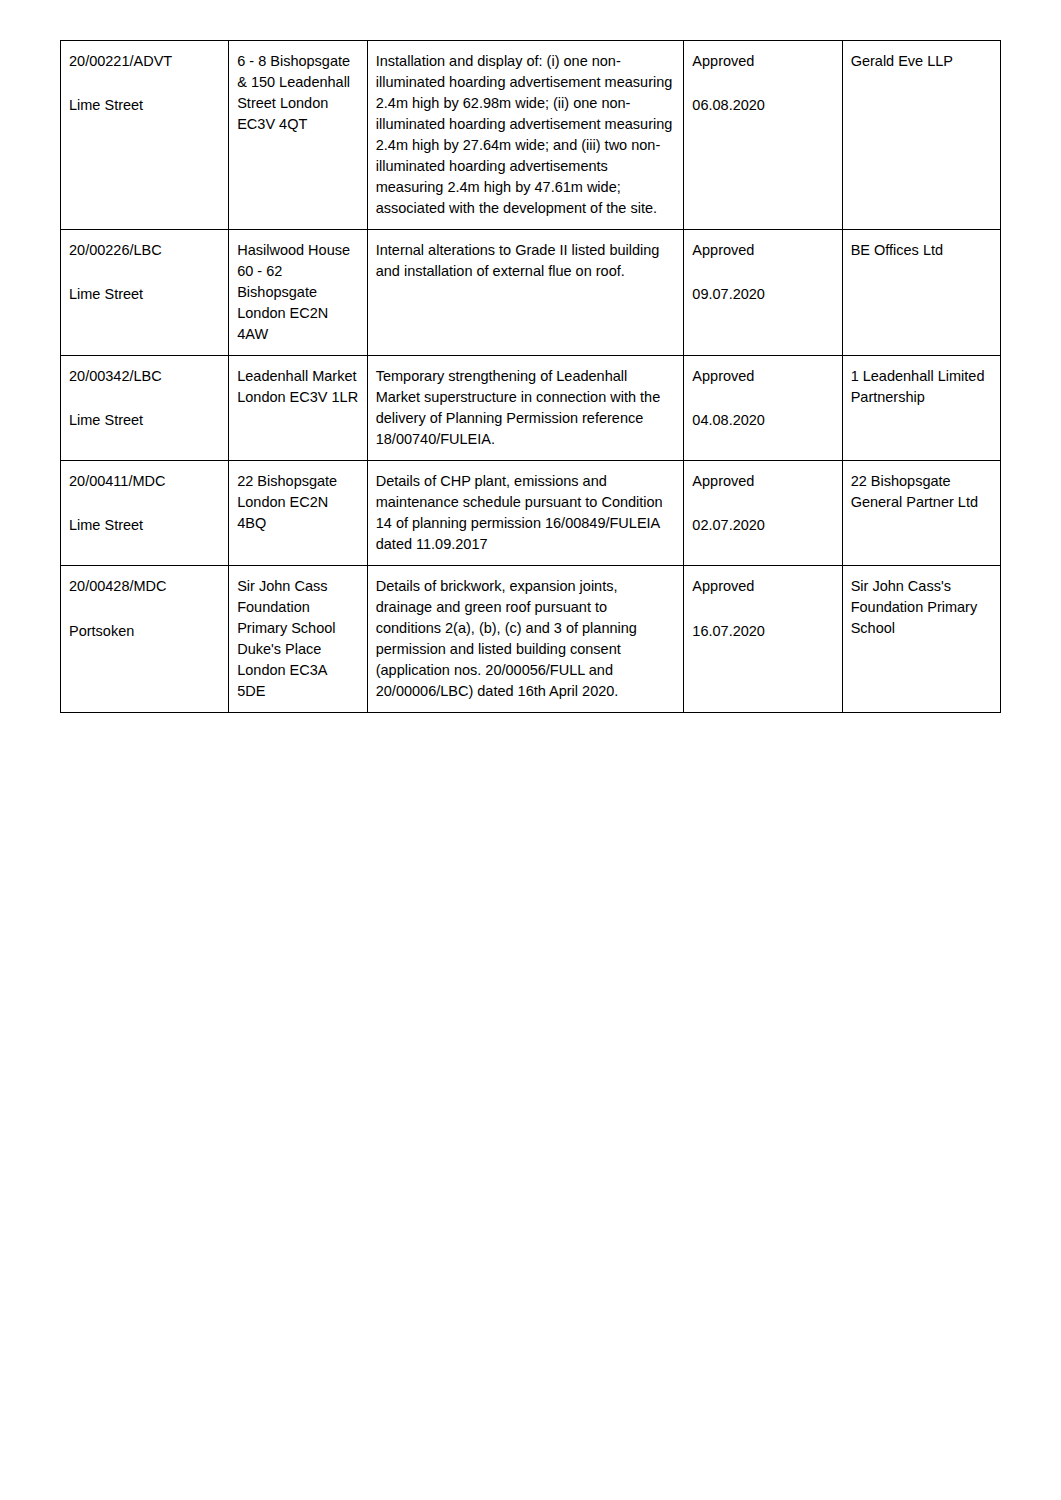| 20/00221/ADVT Lime Street | 6 - 8 Bishopsgate & 150 Leadenhall Street London EC3V 4QT | Installation and display of: (i) one non-illuminated hoarding advertisement measuring 2.4m high by 62.98m wide; (ii) one non-illuminated hoarding advertisement measuring 2.4m high by 27.64m wide; and (iii) two non-illuminated hoarding advertisements measuring 2.4m high by 47.61m wide; associated with the development of the site. | Approved 06.08.2020 | Gerald Eve LLP |
| 20/00226/LBC Lime Street | Hasilwood House 60 - 62 Bishopsgate London EC2N 4AW | Internal alterations to Grade II listed building and installation of external flue on roof. | Approved 09.07.2020 | BE Offices Ltd |
| 20/00342/LBC Lime Street | Leadenhall Market London EC3V 1LR | Temporary strengthening of Leadenhall Market superstructure in connection with the delivery of Planning Permission reference 18/00740/FULEIA. | Approved 04.08.2020 | 1 Leadenhall Limited Partnership |
| 20/00411/MDC Lime Street | 22 Bishopsgate London EC2N 4BQ | Details of CHP plant, emissions and maintenance schedule pursuant to Condition 14 of planning permission 16/00849/FULEIA dated 11.09.2017 | Approved 02.07.2020 | 22 Bishopsgate General Partner Ltd |
| 20/00428/MDC Portsoken | Sir John Cass Foundation Primary School Duke's Place London EC3A 5DE | Details of brickwork, expansion joints, drainage and green roof pursuant to conditions 2(a), (b), (c) and 3 of planning permission and listed building consent (application nos. 20/00056/FULL and 20/00006/LBC) dated 16th April 2020. | Approved 16.07.2020 | Sir John Cass's Foundation Primary School |